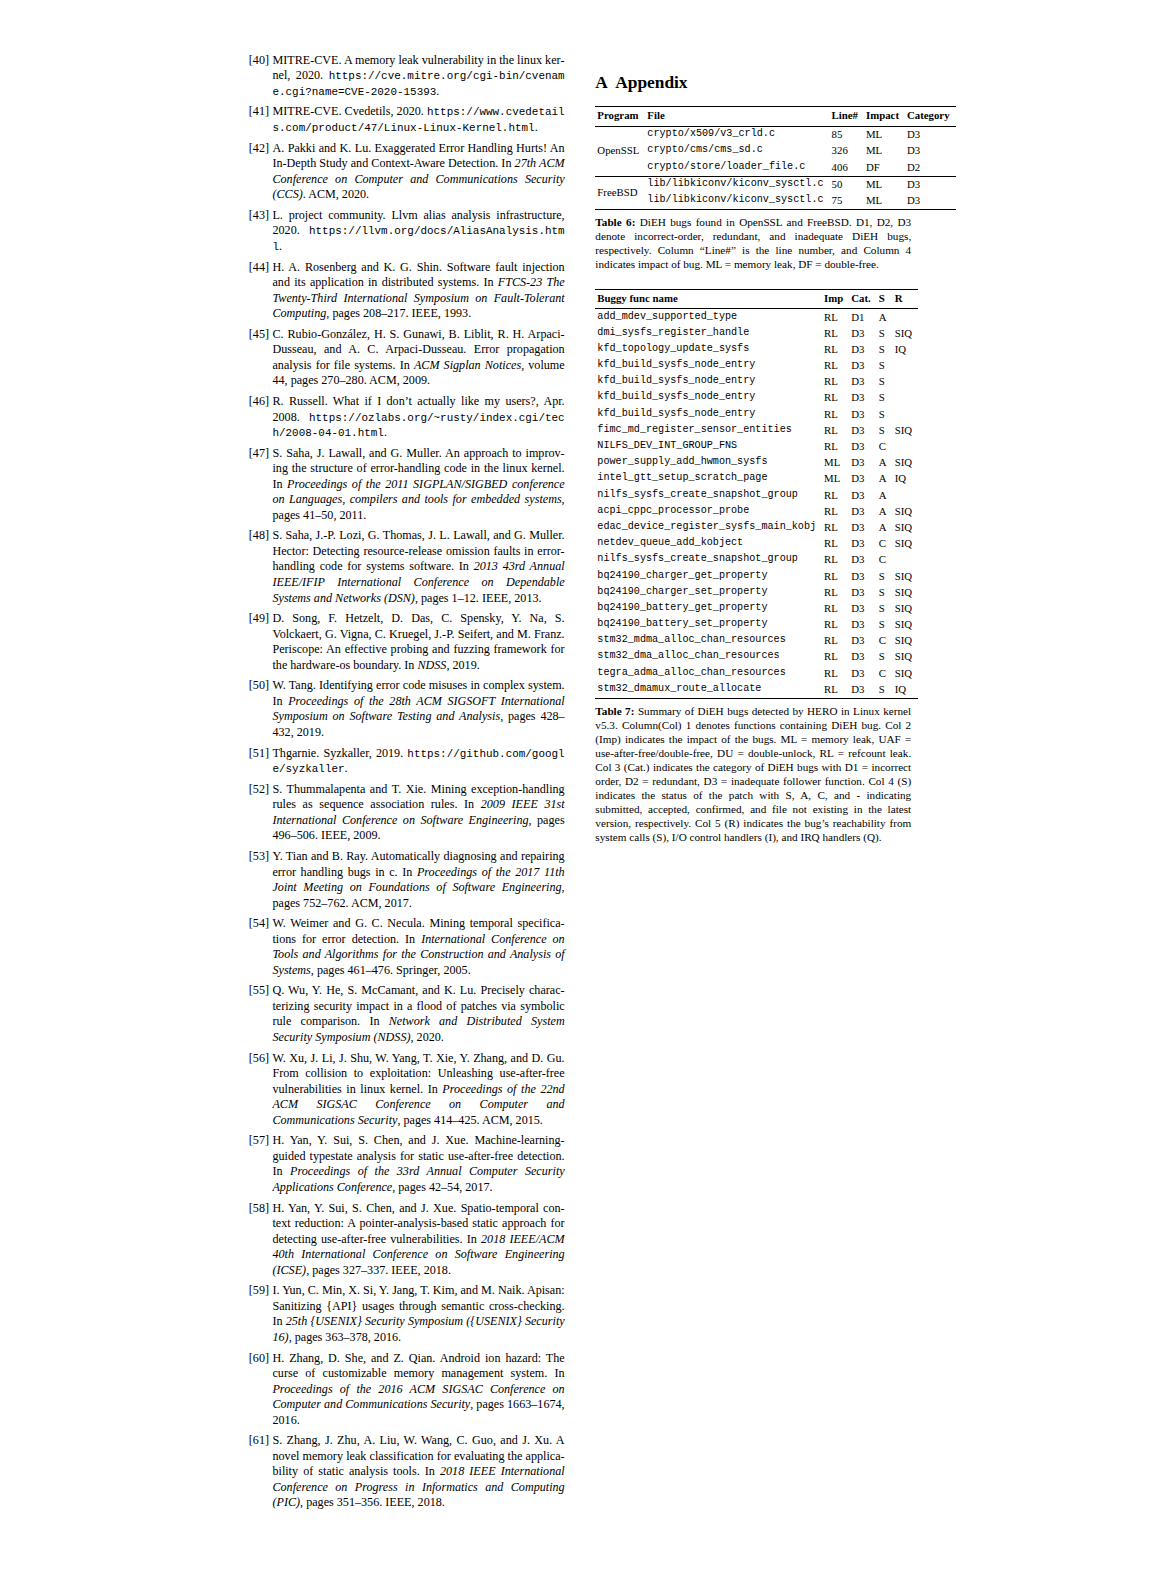[40] MITRE-CVE. A memory leak vulnerability in the linux kernel, 2020. https://cve.mitre.org/cgi-bin/cvename.cgi?name=CVE-2020-15393.
[41] MITRE-CVE. Cvedetils, 2020. https://www.cvedetails.com/product/47/Linux-Linux-Kernel.html.
[42] A. Pakki and K. Lu. Exaggerated Error Handling Hurts! An In-Depth Study and Context-Aware Detection. In 27th ACM Conference on Computer and Communications Security (CCS). ACM, 2020.
[43] L. project community. Llvm alias analysis infrastructure, 2020. https://llvm.org/docs/AliasAnalysis.html.
[44] H. A. Rosenberg and K. G. Shin. Software fault injection and its application in distributed systems. In FTCS-23 The Twenty-Third International Symposium on Fault-Tolerant Computing, pages 208–217. IEEE, 1993.
[45] C. Rubio-González, H. S. Gunawi, B. Liblit, R. H. Arpaci-Dusseau, and A. C. Arpaci-Dusseau. Error propagation analysis for file systems. In ACM Sigplan Notices, volume 44, pages 270–280. ACM, 2009.
[46] R. Russell. What if I don’t actually like my users?, Apr. 2008. https://ozlabs.org/~rusty/index.cgi/tech/2008-04-01.html.
[47] S. Saha, J. Lawall, and G. Muller. An approach to improving the structure of error-handling code in the linux kernel. In Proceedings of the 2011 SIGPLAN/SIGBED conference on Languages, compilers and tools for embedded systems, pages 41–50, 2011.
[48] S. Saha, J.-P. Lozi, G. Thomas, J. L. Lawall, and G. Muller. Hector: Detecting resource-release omission faults in error-handling code for systems software. In 2013 43rd Annual IEEE/IFIP International Conference on Dependable Systems and Networks (DSN), pages 1–12. IEEE, 2013.
[49] D. Song, F. Hetzelt, D. Das, C. Spensky, Y. Na, S. Volckaert, G. Vigna, C. Kruegel, J.-P. Seifert, and M. Franz. Periscope: An effective probing and fuzzing framework for the hardware-os boundary. In NDSS, 2019.
[50] W. Tang. Identifying error code misuses in complex system. In Proceedings of the 28th ACM SIGSOFT International Symposium on Software Testing and Analysis, pages 428–432, 2019.
[51] Thgarnie. Syzkaller, 2019. https://github.com/google/syzkaller.
[52] S. Thummalapenta and T. Xie. Mining exception-handling rules as sequence association rules. In 2009 IEEE 31st International Conference on Software Engineering, pages 496–506. IEEE, 2009.
[53] Y. Tian and B. Ray. Automatically diagnosing and repairing error handling bugs in c. In Proceedings of the 2017 11th Joint Meeting on Foundations of Software Engineering, pages 752–762. ACM, 2017.
[54] W. Weimer and G. C. Necula. Mining temporal specifications for error detection. In International Conference on Tools and Algorithms for the Construction and Analysis of Systems, pages 461–476. Springer, 2005.
[55] Q. Wu, Y. He, S. McCamant, and K. Lu. Precisely characterizing security impact in a flood of patches via symbolic rule comparison. In Network and Distributed System Security Symposium (NDSS), 2020.
[56] W. Xu, J. Li, J. Shu, W. Yang, T. Xie, Y. Zhang, and D. Gu. From collision to exploitation: Unleashing use-after-free vulnerabilities in linux kernel. In Proceedings of the 22nd ACM SIGSAC Conference on Computer and Communications Security, pages 414–425. ACM, 2015.
[57] H. Yan, Y. Sui, S. Chen, and J. Xue. Machine-learning-guided typestate analysis for static use-after-free detection. In Proceedings of the 33rd Annual Computer Security Applications Conference, pages 42–54, 2017.
[58] H. Yan, Y. Sui, S. Chen, and J. Xue. Spatio-temporal context reduction: A pointer-analysis-based static approach for detecting use-after-free vulnerabilities. In 2018 IEEE/ACM 40th International Conference on Software Engineering (ICSE), pages 327–337. IEEE, 2018.
[59] I. Yun, C. Min, X. Si, Y. Jang, T. Kim, and M. Naik. Apisan: Sanitizing {API} usages through semantic cross-checking. In 25th {USENIX} Security Symposium ({USENIX} Security 16), pages 363–378, 2016.
[60] H. Zhang, D. She, and Z. Qian. Android ion hazard: The curse of customizable memory management system. In Proceedings of the 2016 ACM SIGSAC Conference on Computer and Communications Security, pages 1663–1674, 2016.
[61] S. Zhang, J. Zhu, A. Liu, W. Wang, C. Guo, and J. Xu. A novel memory leak classification for evaluating the applicability of static analysis tools. In 2018 IEEE International Conference on Progress in Informatics and Computing (PIC), pages 351–356. IEEE, 2018.
AAppendix
| Program | File | Line# | Impact | Category |
| --- | --- | --- | --- | --- |
| OpenSSL | crypto/x509/v3_crld.c | 85 | ML | D3 |
| crypto/cms/cms_sd.c | 326 | ML | D3 |
| crypto/store/loader_file.c | 406 | DF | D2 |
| FreeBSD | lib/libkiconv/kiconv_sysctl.c | 50 | ML | D3 |
| lib/libkiconv/kiconv_sysctl.c | 75 | ML | D3 |
Table 6: DiEH bugs found in OpenSSL and FreeBSD. D1, D2, D3 denote incorrect-order, redundant, and inadequate DiEH bugs, respectively. Column “Line#” is the line number, and Column 4 indicates impact of bug. ML = memory leak, DF = double-free.
| Buggy func name | Imp | Cat. | S | R |
| --- | --- | --- | --- | --- |
| add_mdev_supported_type | RL | D1 | A | |
| dmi_sysfs_register_handle | RL | D3 | S | SIQ |
| kfd_topology_update_sysfs | RL | D3 | S | IQ |
| kfd_build_sysfs_node_entry | RL | D3 | S | |
| kfd_build_sysfs_node_entry | RL | D3 | S | |
| kfd_build_sysfs_node_entry | RL | D3 | S | |
| kfd_build_sysfs_node_entry | RL | D3 | S | |
| fimc_md_register_sensor_entities | RL | D3 | S | SIQ |
| NILFS_DEV_INT_GROUP_FNS | RL | D3 | C | |
| power_supply_add_hwmon_sysfs | ML | D3 | A | SIQ |
| intel_gtt_setup_scratch_page | ML | D3 | A | IQ |
| nilfs_sysfs_create_snapshot_group | RL | D3 | A | |
| acpi_cppc_processor_probe | RL | D3 | A | SIQ |
| edac_device_register_sysfs_main_kobj | RL | D3 | A | SIQ |
| netdev_queue_add_kobject | RL | D3 | C | SIQ |
| nilfs_sysfs_create_snapshot_group | RL | D3 | C | |
| bq24190_charger_get_property | RL | D3 | S | SIQ |
| bq24190_charger_set_property | RL | D3 | S | SIQ |
| bq24190_battery_get_property | RL | D3 | S | SIQ |
| bq24190_battery_set_property | RL | D3 | S | SIQ |
| stm32_mdma_alloc_chan_resources | RL | D3 | C | SIQ |
| stm32_dma_alloc_chan_resources | RL | D3 | S | SIQ |
| tegra_adma_alloc_chan_resources | RL | D3 | C | SIQ |
| stm32_dmamux_route_allocate | RL | D3 | S | IQ |
Table 7: Summary of DiEH bugs detected by HERO in Linux kernel v5.3. Column(Col) 1 denotes functions containing DiEH bug. Col 2 (Imp) indicates the impact of the bugs. ML = memory leak, UAF = use-after-free/double-free, DU = double-unlock, RL = refcount leak. Col 3 (Cat.) indicates the category of DiEH bugs with D1 = incorrect order, D2 = redundant, D3 = inadequate follower function. Col 4 (S) indicates the status of the patch with S, A, C, and - indicating submitted, accepted, confirmed, and file not existing in the latest version, respectively. Col 5 (R) indicates the bug’s reachability from system calls (S), I/O control handlers (I), and IRQ handlers (Q).